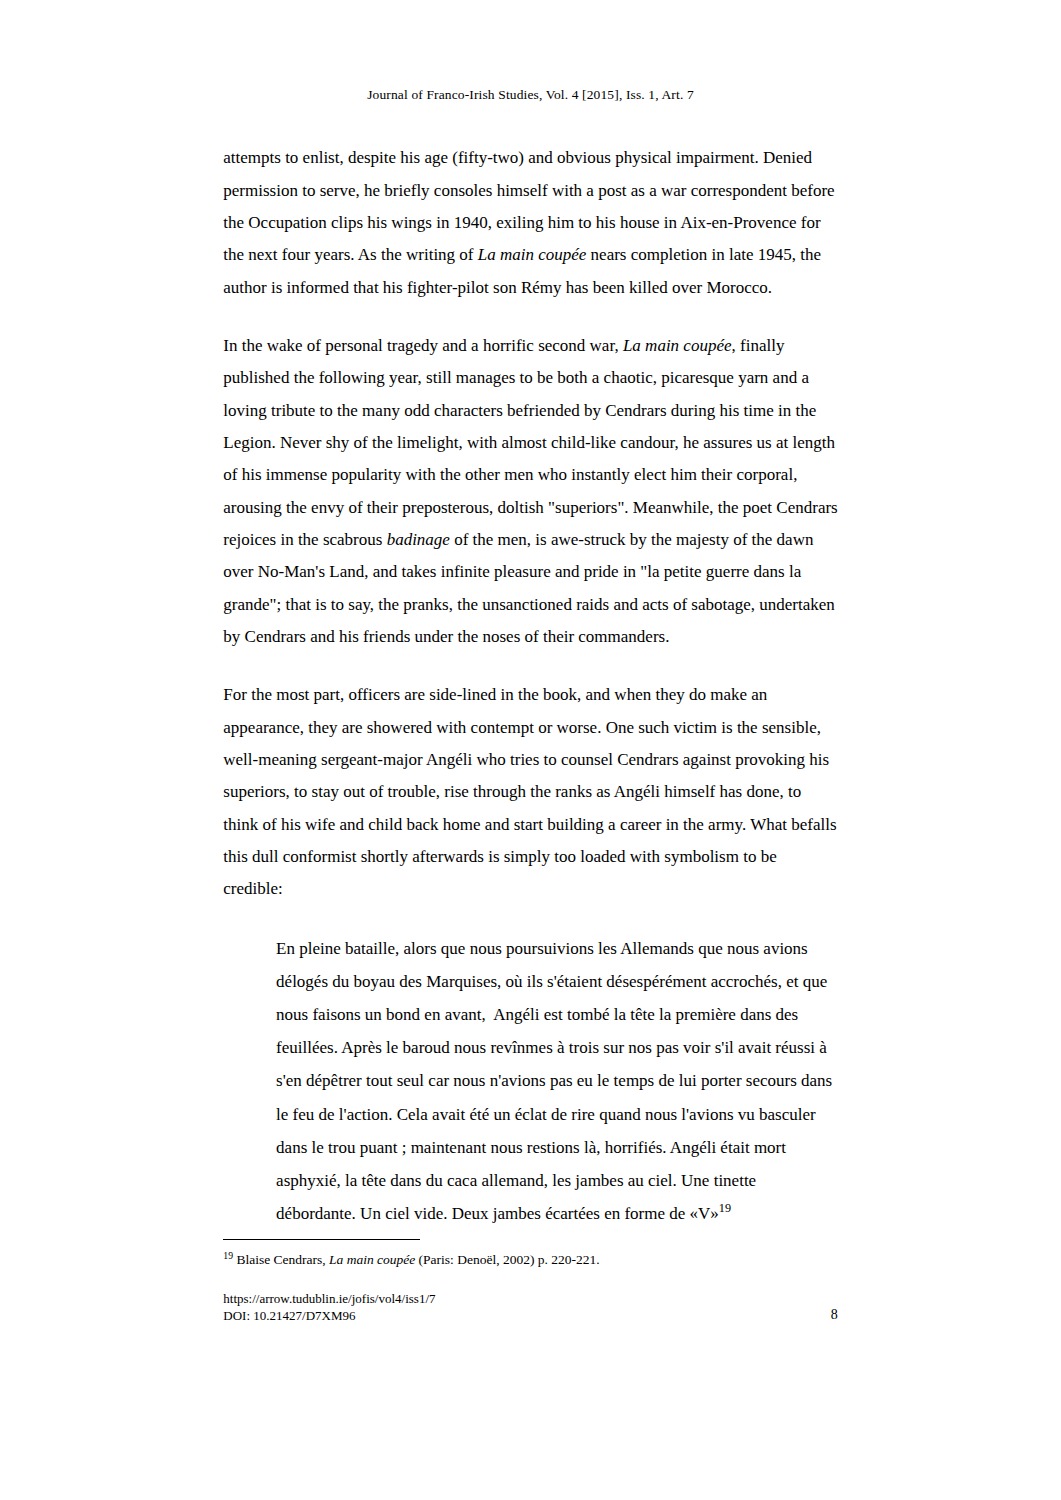Journal of Franco-Irish Studies, Vol. 4 [2015], Iss. 1, Art. 7
attempts to enlist, despite his age (fifty-two) and obvious physical impairment. Denied permission to serve, he briefly consoles himself with a post as a war correspondent before the Occupation clips his wings in 1940, exiling him to his house in Aix-en-Provence for the next four years. As the writing of La main coupée nears completion in late 1945, the author is informed that his fighter-pilot son Rémy has been killed over Morocco.
In the wake of personal tragedy and a horrific second war, La main coupée, finally published the following year, still manages to be both a chaotic, picaresque yarn and a loving tribute to the many odd characters befriended by Cendrars during his time in the Legion. Never shy of the limelight, with almost child-like candour, he assures us at length of his immense popularity with the other men who instantly elect him their corporal, arousing the envy of their preposterous, doltish "superiors". Meanwhile, the poet Cendrars rejoices in the scabrous badinage of the men, is awe-struck by the majesty of the dawn over No-Man's Land, and takes infinite pleasure and pride in "la petite guerre dans la grande"; that is to say, the pranks, the unsanctioned raids and acts of sabotage, undertaken by Cendrars and his friends under the noses of their commanders.
For the most part, officers are side-lined in the book, and when they do make an appearance, they are showered with contempt or worse. One such victim is the sensible, well-meaning sergeant-major Angéli who tries to counsel Cendrars against provoking his superiors, to stay out of trouble, rise through the ranks as Angéli himself has done, to think of his wife and child back home and start building a career in the army. What befalls this dull conformist shortly afterwards is simply too loaded with symbolism to be credible:
En pleine bataille, alors que nous poursuivions les Allemands que nous avions délogés du boyau des Marquises, où ils s'étaient désespérément accrochés, et que nous faisons un bond en avant, Angéli est tombé la tête la première dans des feuillées. Après le baroud nous revînmes à trois sur nos pas voir s'il avait réussi à s'en dépêtrer tout seul car nous n'avions pas eu le temps de lui porter secours dans le feu de l'action. Cela avait été un éclat de rire quand nous l'avions vu basculer dans le trou puant ; maintenant nous restions là, horrifiés. Angéli était mort asphyxié, la tête dans du caca allemand, les jambes au ciel. Une tinette débordante. Un ciel vide. Deux jambes écartées en forme de «V»19
19 Blaise Cendrars, La main coupée (Paris: Denoël, 2002) p. 220-221.
https://arrow.tudublin.ie/jofis/vol4/iss1/7
DOI: 10.21427/D7XM96
8